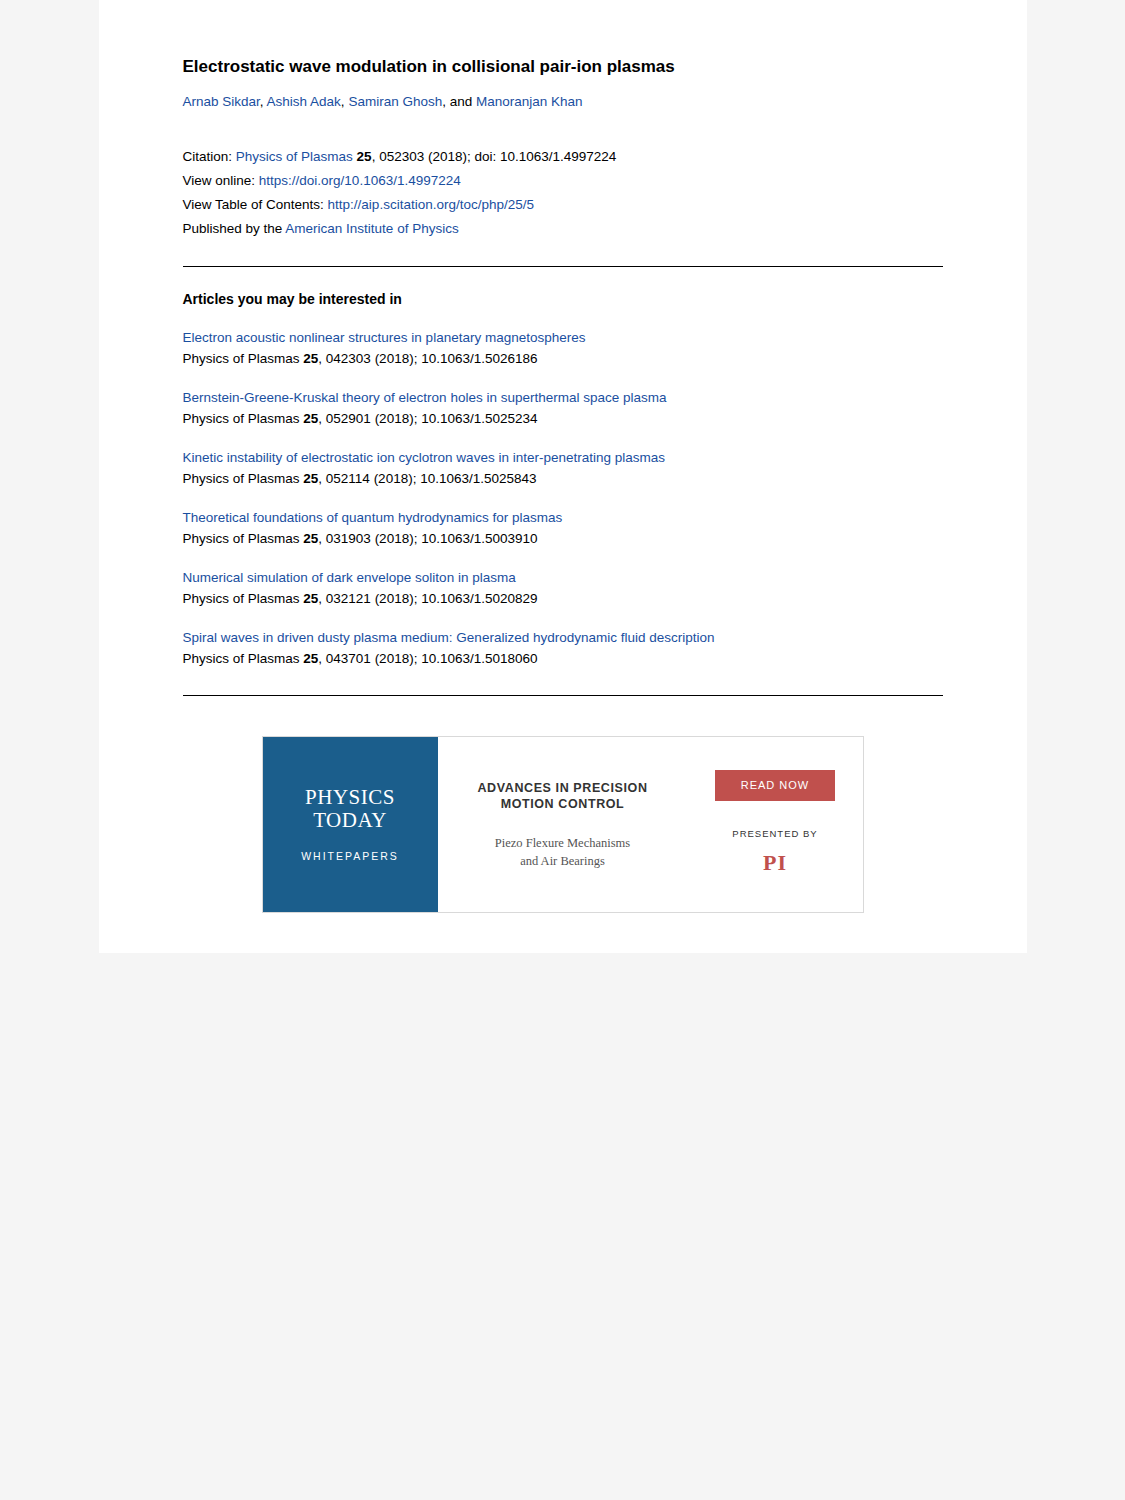Electrostatic wave modulation in collisional pair-ion plasmas
Arnab Sikdar, Ashish Adak, Samiran Ghosh, and Manoranjan Khan
Citation: Physics of Plasmas 25, 052303 (2018); doi: 10.1063/1.4997224
View online: https://doi.org/10.1063/1.4997224
View Table of Contents: http://aip.scitation.org/toc/php/25/5
Published by the American Institute of Physics
Articles you may be interested in
Electron acoustic nonlinear structures in planetary magnetospheres Physics of Plasmas 25, 042303 (2018); 10.1063/1.5026186
Bernstein-Greene-Kruskal theory of electron holes in superthermal space plasma Physics of Plasmas 25, 052901 (2018); 10.1063/1.5025234
Kinetic instability of electrostatic ion cyclotron waves in inter-penetrating plasmas Physics of Plasmas 25, 052114 (2018); 10.1063/1.5025843
Theoretical foundations of quantum hydrodynamics for plasmas Physics of Plasmas 25, 031903 (2018); 10.1063/1.5003910
Numerical simulation of dark envelope soliton in plasma Physics of Plasmas 25, 032121 (2018); 10.1063/1.5020829
Spiral waves in driven dusty plasma medium: Generalized hydrodynamic fluid description Physics of Plasmas 25, 043701 (2018); 10.1063/1.5018060
PHYSICS TODAY
WHITEPAPERS
ADVANCES IN PRECISION
MOTION CONTROL
Piezo Flexure Mechanisms
and Air Bearings
READ NOW
PRESENTED BY
PI